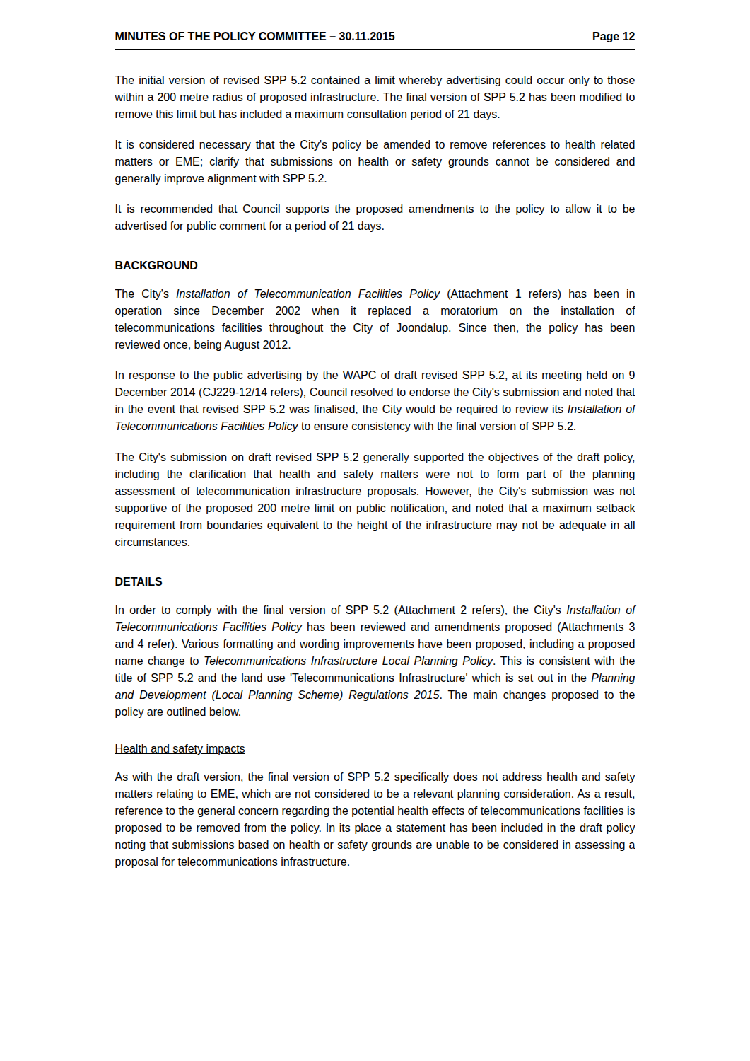Minutes of the Policy Committee – 30.11.2015 Page 12
The initial version of revised SPP 5.2 contained a limit whereby advertising could occur only to those within a 200 metre radius of proposed infrastructure. The final version of SPP 5.2 has been modified to remove this limit but has included a maximum consultation period of 21 days.
It is considered necessary that the City's policy be amended to remove references to health related matters or EME; clarify that submissions on health or safety grounds cannot be considered and generally improve alignment with SPP 5.2.
It is recommended that Council supports the proposed amendments to the policy to allow it to be advertised for public comment for a period of 21 days.
Background
The City's Installation of Telecommunication Facilities Policy (Attachment 1 refers) has been in operation since December 2002 when it replaced a moratorium on the installation of telecommunications facilities throughout the City of Joondalup. Since then, the policy has been reviewed once, being August 2012.
In response to the public advertising by the WAPC of draft revised SPP 5.2, at its meeting held on 9 December 2014 (CJ229-12/14 refers), Council resolved to endorse the City's submission and noted that in the event that revised SPP 5.2 was finalised, the City would be required to review its Installation of Telecommunications Facilities Policy to ensure consistency with the final version of SPP 5.2.
The City's submission on draft revised SPP 5.2 generally supported the objectives of the draft policy, including the clarification that health and safety matters were not to form part of the planning assessment of telecommunication infrastructure proposals. However, the City's submission was not supportive of the proposed 200 metre limit on public notification, and noted that a maximum setback requirement from boundaries equivalent to the height of the infrastructure may not be adequate in all circumstances.
Details
In order to comply with the final version of SPP 5.2 (Attachment 2 refers), the City's Installation of Telecommunications Facilities Policy has been reviewed and amendments proposed (Attachments 3 and 4 refer). Various formatting and wording improvements have been proposed, including a proposed name change to Telecommunications Infrastructure Local Planning Policy. This is consistent with the title of SPP 5.2 and the land use 'Telecommunications Infrastructure' which is set out in the Planning and Development (Local Planning Scheme) Regulations 2015. The main changes proposed to the policy are outlined below.
Health and safety impacts
As with the draft version, the final version of SPP 5.2 specifically does not address health and safety matters relating to EME, which are not considered to be a relevant planning consideration. As a result, reference to the general concern regarding the potential health effects of telecommunications facilities is proposed to be removed from the policy. In its place a statement has been included in the draft policy noting that submissions based on health or safety grounds are unable to be considered in assessing a proposal for telecommunications infrastructure.